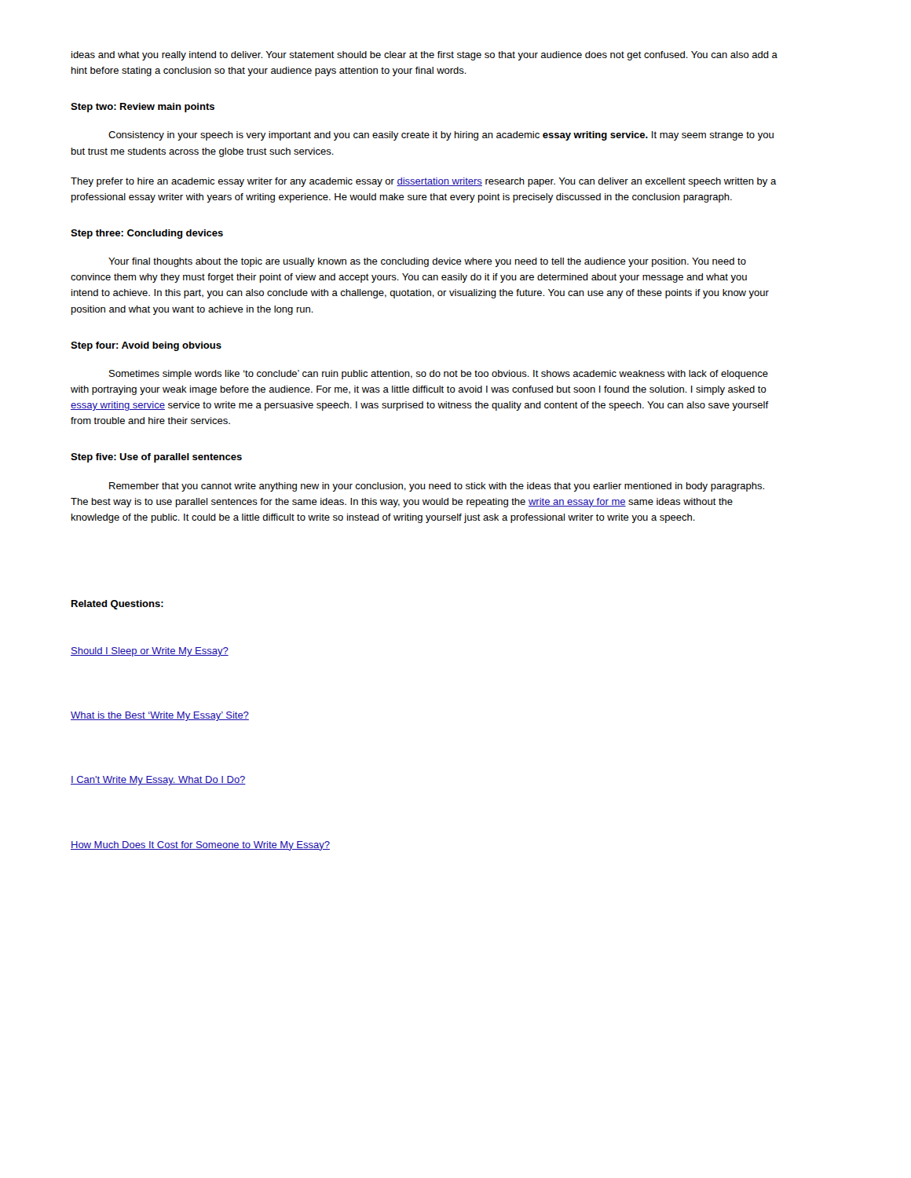ideas and what you really intend to deliver. Your statement should be clear at the first stage so that your audience does not get confused. You can also add a hint before stating a conclusion so that your audience pays attention to your final words.
Step two: Review main points
Consistency in your speech is very important and you can easily create it by hiring an academic essay writing service. It may seem strange to you but trust me students across the globe trust such services.
They prefer to hire an academic essay writer for any academic essay or dissertation writers research paper. You can deliver an excellent speech written by a professional essay writer with years of writing experience. He would make sure that every point is precisely discussed in the conclusion paragraph.
Step three: Concluding devices
Your final thoughts about the topic are usually known as the concluding device where you need to tell the audience your position. You need to convince them why they must forget their point of view and accept yours. You can easily do it if you are determined about your message and what you intend to achieve. In this part, you can also conclude with a challenge, quotation, or visualizing the future. You can use any of these points if you know your position and what you want to achieve in the long run.
Step four: Avoid being obvious
Sometimes simple words like ‘to conclude’ can ruin public attention, so do not be too obvious. It shows academic weakness with lack of eloquence with portraying your weak image before the audience. For me, it was a little difficult to avoid I was confused but soon I found the solution. I simply asked to essay writing service service to write me a persuasive speech. I was surprised to witness the quality and content of the speech. You can also save yourself from trouble and hire their services.
Step five: Use of parallel sentences
Remember that you cannot write anything new in your conclusion, you need to stick with the ideas that you earlier mentioned in body paragraphs. The best way is to use parallel sentences for the same ideas. In this way, you would be repeating the write an essay for me same ideas without the knowledge of the public. It could be a little difficult to write so instead of writing yourself just ask a professional writer to write you a speech.
Related Questions:
Should I Sleep or Write My Essay?
What is the Best ‘Write My Essay’ Site?
I Can't Write My Essay. What Do I Do?
How Much Does It Cost for Someone to Write My Essay?